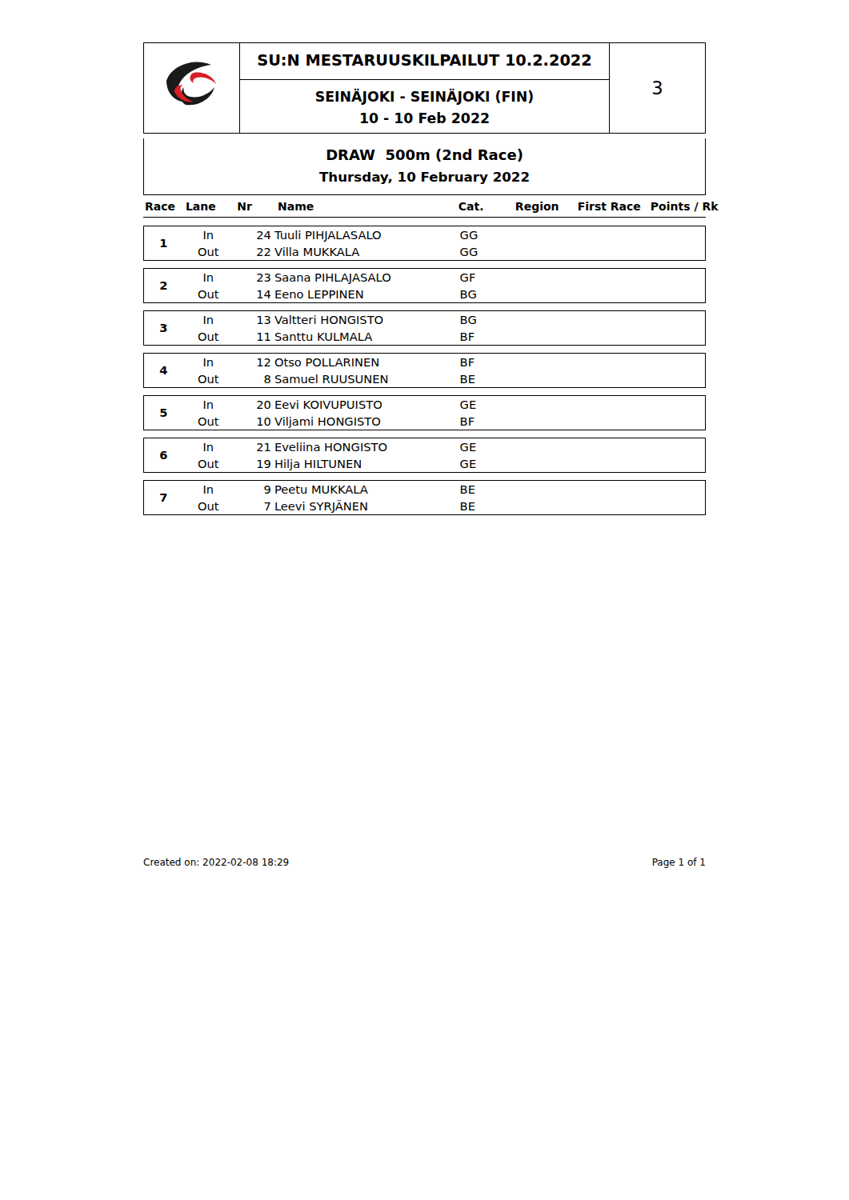| | SU:N MESTARUUSKILPAILUT 10.2.2022 SEINÄJOKI - SEINÄJOKI (FIN) 10 - 10 Feb 2022 | 3 |
DRAW 500m (2nd Race)
Thursday, 10 February 2022
| Race | Lane | Nr | Name | Cat. | Region | First Race | Points / Rk |
| --- | --- | --- | --- | --- | --- | --- | --- |
| 1 | In | 24 | Tuuli PIHJALASALO | GG | | | |
| Out | 22 | Villa MUKKALA | GG | | | |
| 2 | In | 23 | Saana PIHLAJASALO | GF | | | |
| Out | 14 | Eeno LEPPINEN | BG | | | |
| 3 | In | 13 | Valtteri HONGISTO | BG | | | |
| Out | 11 | Santtu KULMALA | BF | | | |
| 4 | In | 12 | Otso POLLARINEN | BF | | | |
| Out | 8 | Samuel RUUSUNEN | BE | | | |
| 5 | In | 20 | Eevi KOIVUPUISTO | GE | | | |
| Out | 10 | Viljami HONGISTO | BF | | | |
| 6 | In | 21 | Eveliina HONGISTO | GE | | | |
| Out | 19 | Hilja HILTUNEN | GE | | | |
| 7 | In | 9 | Peetu MUKKALA | BE | | | |
| Out | 7 | Leevi SYRJÄNEN | BE | | | |
Created on: 2022-02-08 18:29
Page 1 of 1